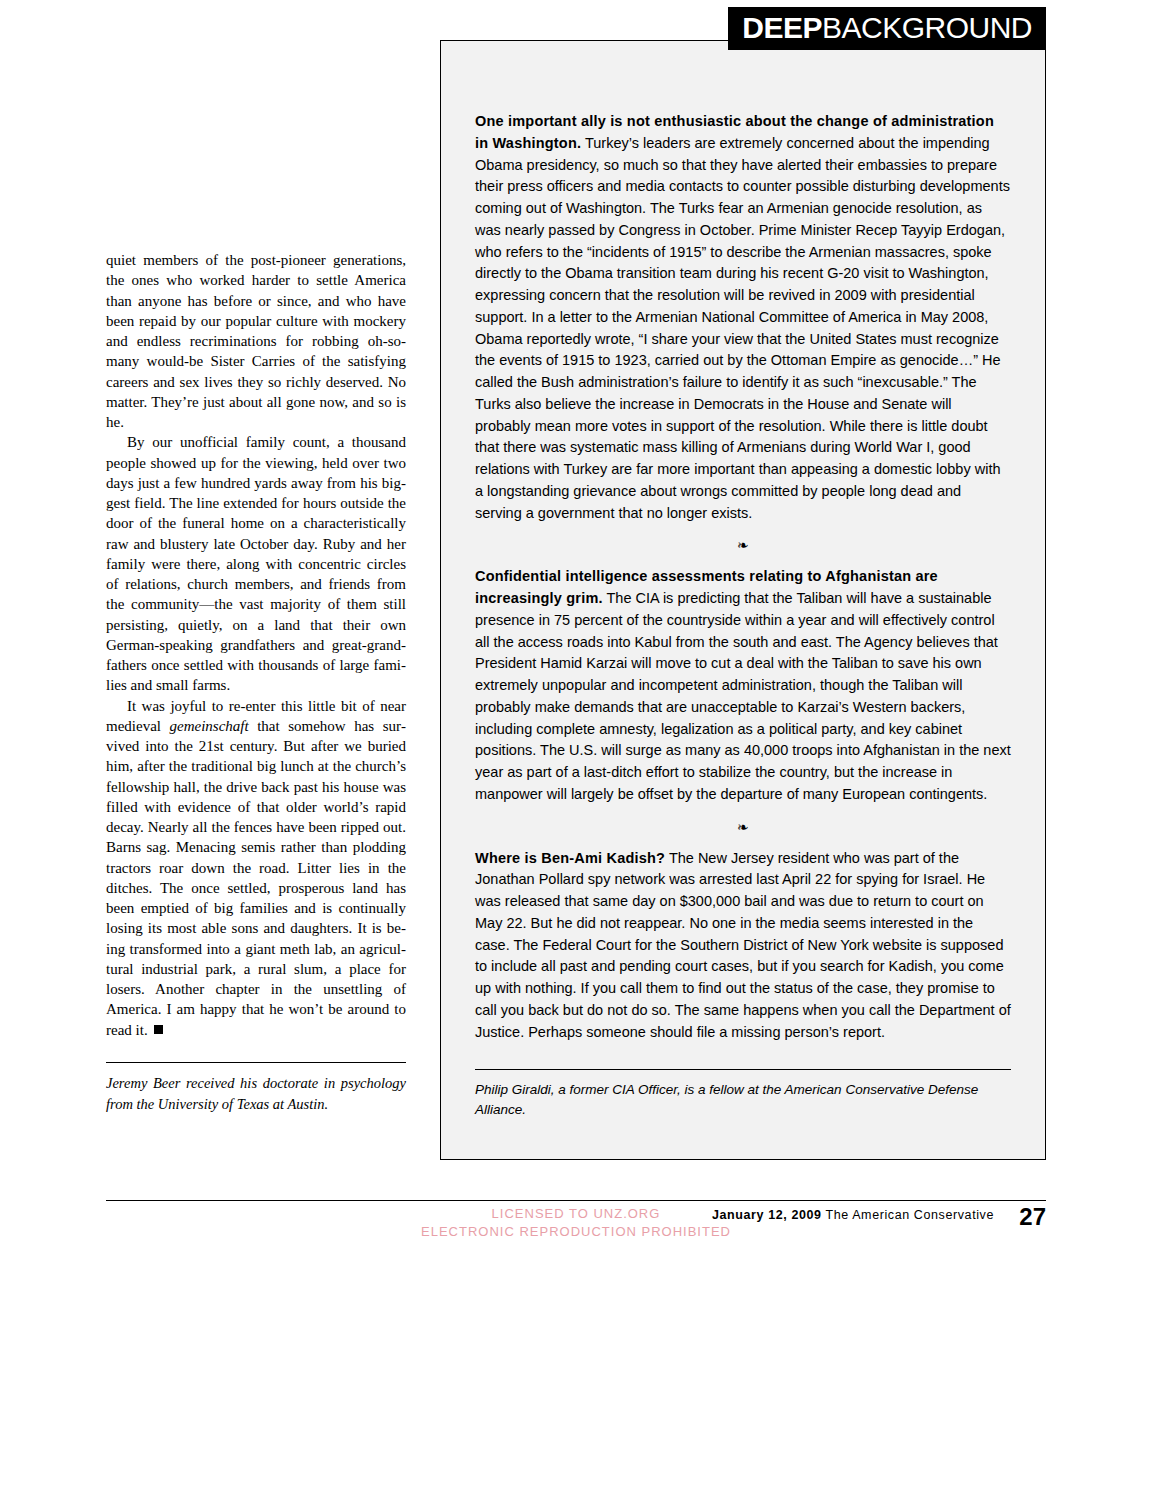quiet members of the post-pioneer generations, the ones who worked harder to settle America than anyone has before or since, and who have been repaid by our popular culture with mockery and endless recriminations for robbing oh-so-many would-be Sister Carries of the satisfying careers and sex lives they so richly deserved. No matter. They’re just about all gone now, and so is he.
By our unofficial family count, a thousand people showed up for the viewing, held over two days just a few hundred yards away from his biggest field. The line extended for hours outside the door of the funeral home on a characteristically raw and blustery late October day. Ruby and her family were there, along with concentric circles of relations, church members, and friends from the community—the vast majority of them still persisting, quietly, on a land that their own German-speaking grandfathers and great-grandfathers once settled with thousands of large families and small farms.
It was joyful to re-enter this little bit of near medieval gemeinschaft that somehow has survived into the 21st century. But after we buried him, after the traditional big lunch at the church’s fellowship hall, the drive back past his house was filled with evidence of that older world’s rapid decay. Nearly all the fences have been ripped out. Barns sag. Menacing semis rather than plodding tractors roar down the road. Litter lies in the ditches. The once settled, prosperous land has been emptied of big families and is continually losing its most able sons and daughters. It is being transformed into a giant meth lab, an agricultural industrial park, a rural slum, a place for losers. Another chapter in the unsettling of America. I am happy that he won’t be around to read it.
Jeremy Beer received his doctorate in psychology from the University of Texas at Austin.
DEEP BACKGROUND
One important ally is not enthusiastic about the change of administration in Washington. Turkey’s leaders are extremely concerned about the impending Obama presidency, so much so that they have alerted their embassies to prepare their press officers and media contacts to counter possible disturbing developments coming out of Washington. The Turks fear an Armenian genocide resolution, as was nearly passed by Congress in October. Prime Minister Recep Tayyip Erdogan, who refers to the “incidents of 1915” to describe the Armenian massacres, spoke directly to the Obama transition team during his recent G-20 visit to Washington, expressing concern that the resolution will be revived in 2009 with presidential support. In a letter to the Armenian National Committee of America in May 2008, Obama reportedly wrote, “I share your view that the United States must recognize the events of 1915 to 1923, carried out by the Ottoman Empire as genocide…” He called the Bush administration’s failure to identify it as such “inexcusable.” The Turks also believe the increase in Democrats in the House and Senate will probably mean more votes in support of the resolution. While there is little doubt that there was systematic mass killing of Armenians during World War I, good relations with Turkey are far more important than appeasing a domestic lobby with a longstanding grievance about wrongs committed by people long dead and serving a government that no longer exists.
❧
Confidential intelligence assessments relating to Afghanistan are increasingly grim. The CIA is predicting that the Taliban will have a sustainable presence in 75 percent of the countryside within a year and will effectively control all the access roads into Kabul from the south and east. The Agency believes that President Hamid Karzai will move to cut a deal with the Taliban to save his own extremely unpopular and incompetent administration, though the Taliban will probably make demands that are unacceptable to Karzai’s Western backers, including complete amnesty, legalization as a political party, and key cabinet positions. The U.S. will surge as many as 40,000 troops into Afghanistan in the next year as part of a last-ditch effort to stabilize the country, but the increase in manpower will largely be offset by the departure of many European contingents.
❧
Where is Ben-Ami Kadish? The New Jersey resident who was part of the Jonathan Pollard spy network was arrested last April 22 for spying for Israel. He was released that same day on $300,000 bail and was due to return to court on May 22. But he did not reappear. No one in the media seems interested in the case. The Federal Court for the Southern District of New York website is supposed to include all past and pending court cases, but if you search for Kadish, you come up with nothing. If you call them to find out the status of the case, they promise to call you back but do not do so. The same happens when you call the Department of Justice. Perhaps someone should file a missing person’s report.
Philip Giraldi, a former CIA Officer, is a fellow at the American Conservative Defense Alliance.
LICENSED TO UNZ.ORG
ELECTRONIC REPRODUCTION PROHIBITED
January 12, 2009 The American Conservative
27